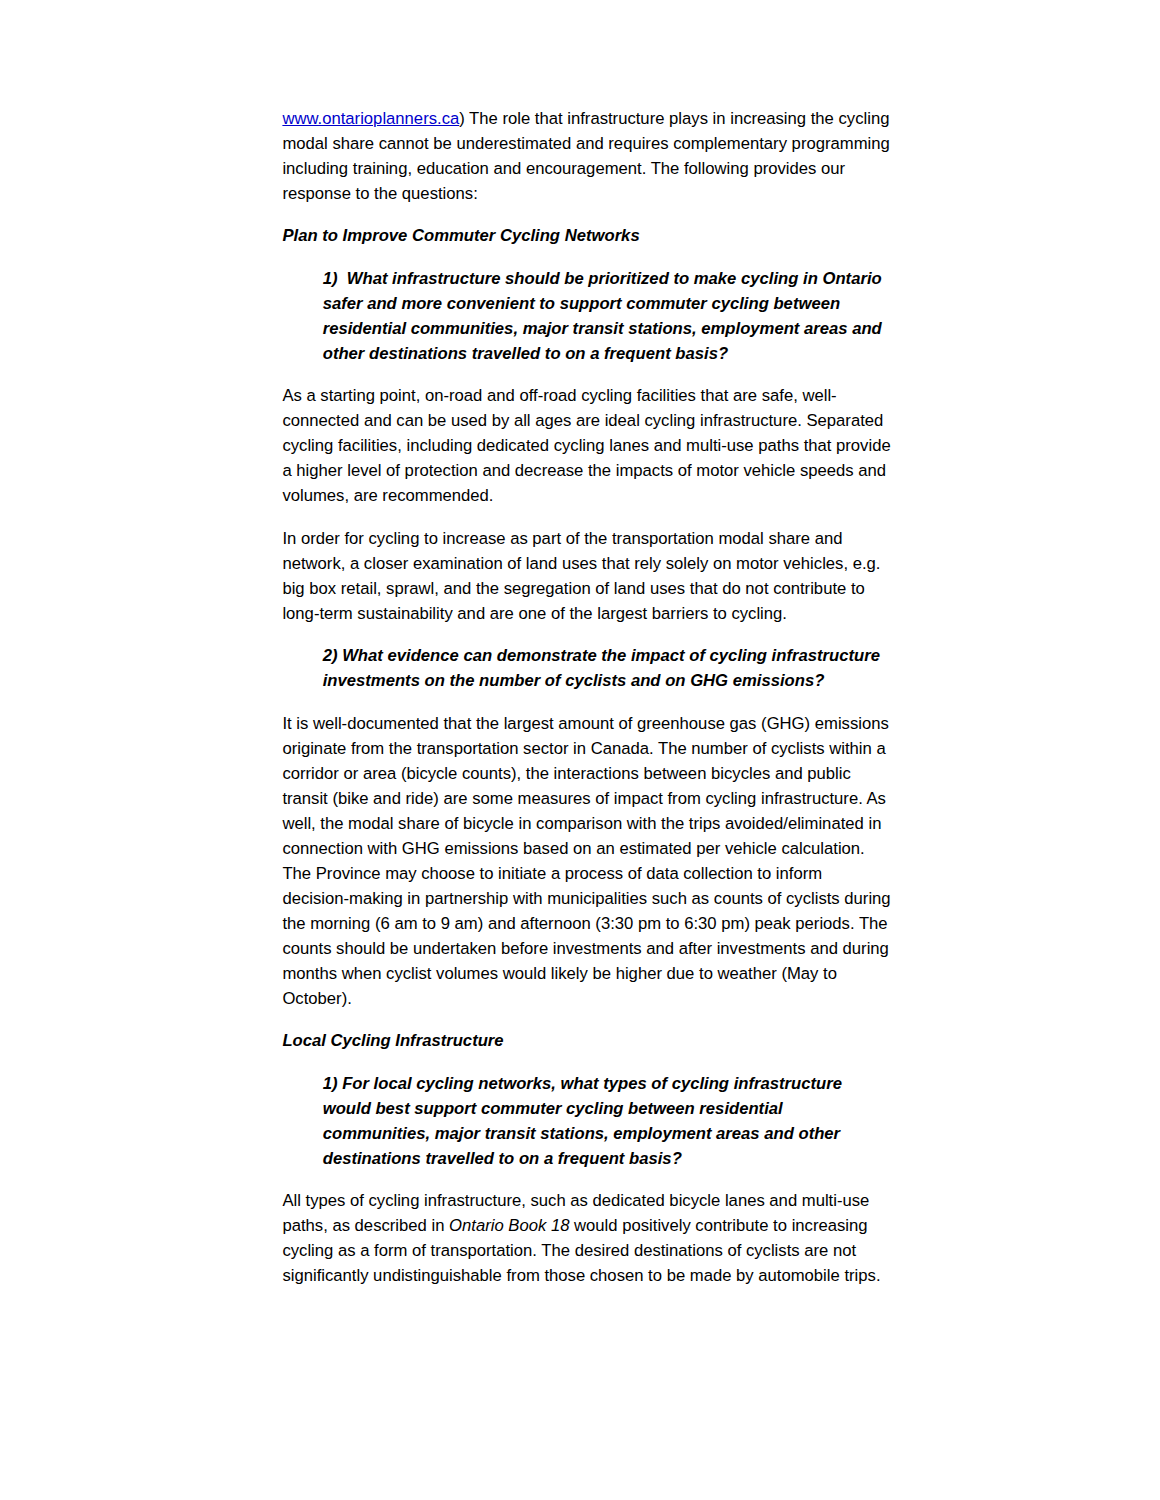www.ontarioplanners.ca) The role that infrastructure plays in increasing the cycling modal share cannot be underestimated and requires complementary programming including training, education and encouragement. The following provides our response to the questions:
Plan to Improve Commuter Cycling Networks
1) What infrastructure should be prioritized to make cycling in Ontario safer and more convenient to support commuter cycling between residential communities, major transit stations, employment areas and other destinations travelled to on a frequent basis?
As a starting point, on-road and off-road cycling facilities that are safe, well-connected and can be used by all ages are ideal cycling infrastructure. Separated cycling facilities, including dedicated cycling lanes and multi-use paths that provide a higher level of protection and decrease the impacts of motor vehicle speeds and volumes, are recommended.
In order for cycling to increase as part of the transportation modal share and network, a closer examination of land uses that rely solely on motor vehicles, e.g. big box retail, sprawl, and the segregation of land uses that do not contribute to long-term sustainability and are one of the largest barriers to cycling.
2) What evidence can demonstrate the impact of cycling infrastructure investments on the number of cyclists and on GHG emissions?
It is well-documented that the largest amount of greenhouse gas (GHG) emissions originate from the transportation sector in Canada. The number of cyclists within a corridor or area (bicycle counts), the interactions between bicycles and public transit (bike and ride) are some measures of impact from cycling infrastructure. As well, the modal share of bicycle in comparison with the trips avoided/eliminated in connection with GHG emissions based on an estimated per vehicle calculation. The Province may choose to initiate a process of data collection to inform decision-making in partnership with municipalities such as counts of cyclists during the morning (6 am to 9 am) and afternoon (3:30 pm to 6:30 pm) peak periods. The counts should be undertaken before investments and after investments and during months when cyclist volumes would likely be higher due to weather (May to October).
Local Cycling Infrastructure
1) For local cycling networks, what types of cycling infrastructure would best support commuter cycling between residential communities, major transit stations, employment areas and other destinations travelled to on a frequent basis?
All types of cycling infrastructure, such as dedicated bicycle lanes and multi-use paths, as described in Ontario Book 18 would positively contribute to increasing cycling as a form of transportation. The desired destinations of cyclists are not significantly undistinguishable from those chosen to be made by automobile trips.